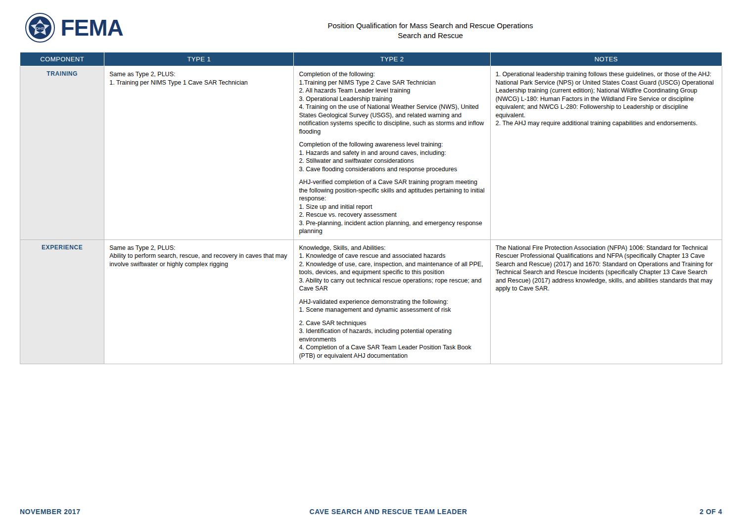DHS FEMA
Position Qualification for Mass Search and Rescue Operations
Search and Rescue
| COMPONENT | TYPE 1 | TYPE 2 | NOTES |
| --- | --- | --- | --- |
| TRAINING | Same as Type 2, PLUS: 1. Training per NIMS Type 1 Cave SAR Technician | Completion of the following: 1.Training per NIMS Type 2 Cave SAR Technician 2. All hazards Team Leader level training 3. Operational Leadership training 4. Training on the use of National Weather Service (NWS), United States Geological Survey (USGS), and related warning and notification systems specific to discipline, such as storms and inflow flooding Completion of the following awareness level training: 1. Hazards and safety in and around caves, including: 2. Stillwater and swiftwater considerations 3. Cave flooding considerations and response procedures AHJ-verified completion of a Cave SAR training program meeting the following position-specific skills and aptitudes pertaining to initial response: 1. Size up and initial report 2. Rescue vs. recovery assessment 3. Pre-planning, incident action planning, and emergency response planning | 1. Operational leadership training follows these guidelines, or those of the AHJ: National Park Service (NPS) or United States Coast Guard (USCG) Operational Leadership training (current edition); National Wildfire Coordinating Group (NWCG) L-180: Human Factors in the Wildland Fire Service or discipline equivalent; and NWCG L-280: Followership to Leadership or discipline equivalent. 2. The AHJ may require additional training capabilities and endorsements. |
| EXPERIENCE | Same as Type 2, PLUS: Ability to perform search, rescue, and recovery in caves that may involve swiftwater or highly complex rigging | Knowledge, Skills, and Abilities: 1. Knowledge of cave rescue and associated hazards 2. Knowledge of use, care, inspection, and maintenance of all PPE, tools, devices, and equipment specific to this position 3. Ability to carry out technical rescue operations; rope rescue; and Cave SAR AHJ-validated experience demonstrating the following: 1. Scene management and dynamic assessment of risk 2. Cave SAR techniques 3. Identification of hazards, including potential operating environments 4. Completion of a Cave SAR Team Leader Position Task Book (PTB) or equivalent AHJ documentation | The National Fire Protection Association (NFPA) 1006: Standard for Technical Rescuer Professional Qualifications and NFPA (specifically Chapter 13 Cave Search and Rescue) (2017) and 1670: Standard on Operations and Training for Technical Search and Rescue Incidents (specifically Chapter 13 Cave Search and Rescue) (2017) address knowledge, skills, and abilities standards that may apply to Cave SAR. |
NOVEMBER 2017
CAVE SEARCH AND RESCUE TEAM LEADER
2 OF 4